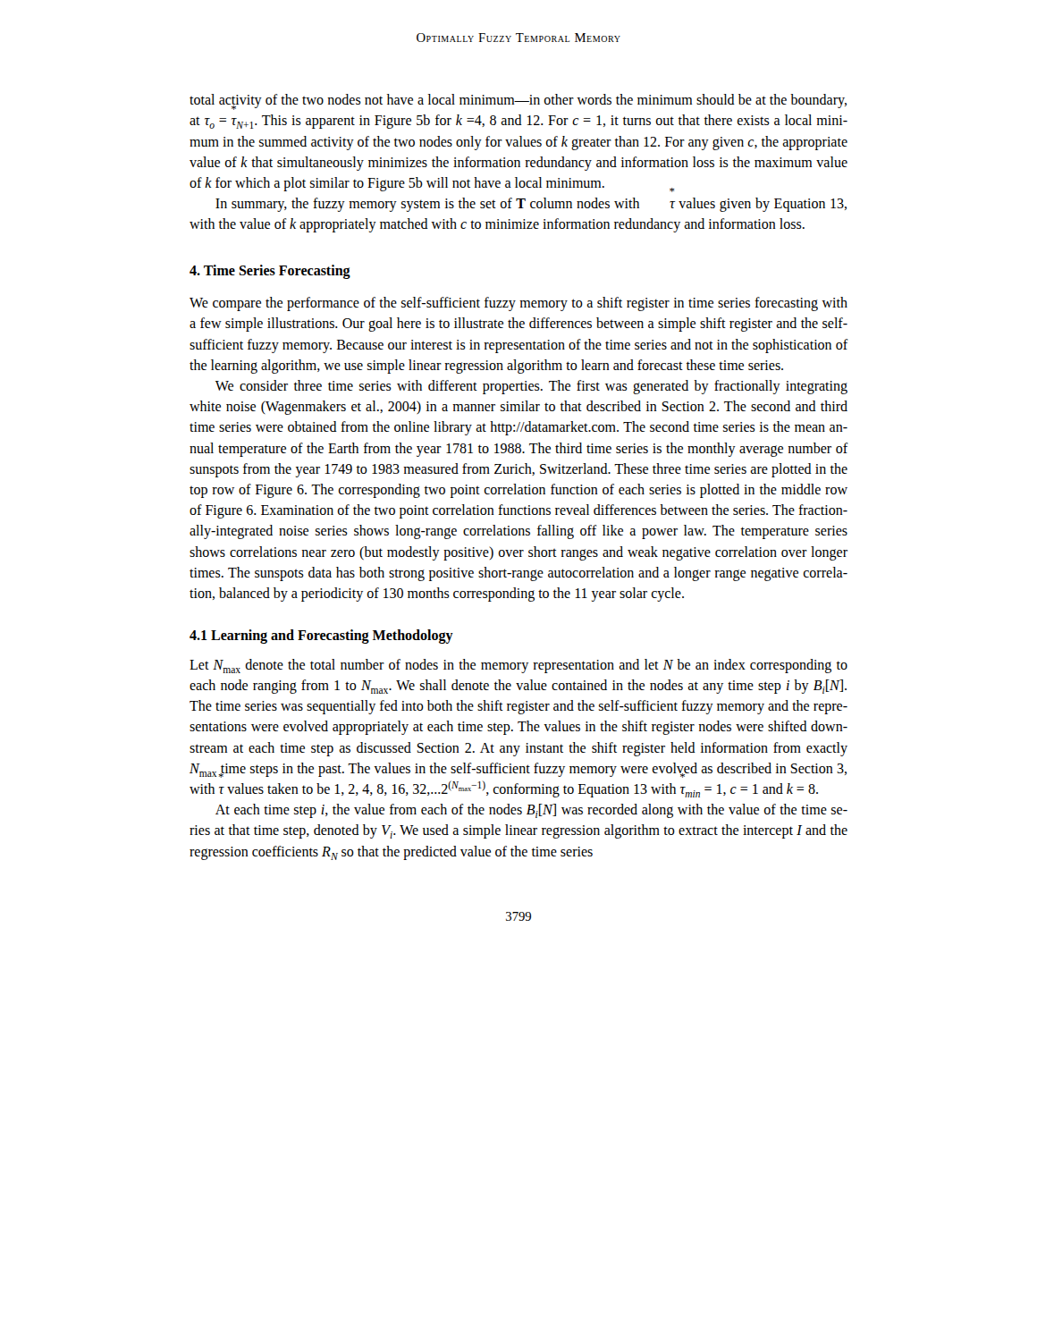Optimally Fuzzy Temporal Memory
total activity of the two nodes not have a local minimum—in other words the minimum should be at the boundary, at τo = *τN+1. This is apparent in Figure 5b for k =4, 8 and 12. For c = 1, it turns out that there exists a local minimum in the summed activity of the two nodes only for values of k greater than 12. For any given c, the appropriate value of k that simultaneously minimizes the information redundancy and information loss is the maximum value of k for which a plot similar to Figure 5b will not have a local minimum.
In summary, the fuzzy memory system is the set of T column nodes with *τ values given by Equation 13, with the value of k appropriately matched with c to minimize information redundancy and information loss.
4. Time Series Forecasting
We compare the performance of the self-sufficient fuzzy memory to a shift register in time series forecasting with a few simple illustrations. Our goal here is to illustrate the differences between a simple shift register and the self-sufficient fuzzy memory. Because our interest is in representation of the time series and not in the sophistication of the learning algorithm, we use simple linear regression algorithm to learn and forecast these time series.
We consider three time series with different properties. The first was generated by fractionally integrating white noise (Wagenmakers et al., 2004) in a manner similar to that described in Section 2. The second and third time series were obtained from the online library at http://datamarket.com. The second time series is the mean annual temperature of the Earth from the year 1781 to 1988. The third time series is the monthly average number of sunspots from the year 1749 to 1983 measured from Zurich, Switzerland. These three time series are plotted in the top row of Figure 6. The corresponding two point correlation function of each series is plotted in the middle row of Figure 6. Examination of the two point correlation functions reveal differences between the series. The fractionally-integrated noise series shows long-range correlations falling off like a power law. The temperature series shows correlations near zero (but modestly positive) over short ranges and weak negative correlation over longer times. The sunspots data has both strong positive short-range autocorrelation and a longer range negative correlation, balanced by a periodicity of 130 months corresponding to the 11 year solar cycle.
4.1 Learning and Forecasting Methodology
Let Nmax denote the total number of nodes in the memory representation and let N be an index corresponding to each node ranging from 1 to Nmax. We shall denote the value contained in the nodes at any time step i by Bi[N]. The time series was sequentially fed into both the shift register and the self-sufficient fuzzy memory and the representations were evolved appropriately at each time step. The values in the shift register nodes were shifted downstream at each time step as discussed Section 2. At any instant the shift register held information from exactly Nmax time steps in the past. The values in the self-sufficient fuzzy memory were evolved as described in Section 3, with *τ values taken to be 1, 2, 4, 8, 16, 32,...2(Nmax−1), conforming to Equation 13 with *τmin = 1, c = 1 and k = 8.
At each time step i, the value from each of the nodes Bi[N] was recorded along with the value of the time series at that time step, denoted by Vi. We used a simple linear regression algorithm to extract the intercept I and the regression coefficients RN so that the predicted value of the time series
3799